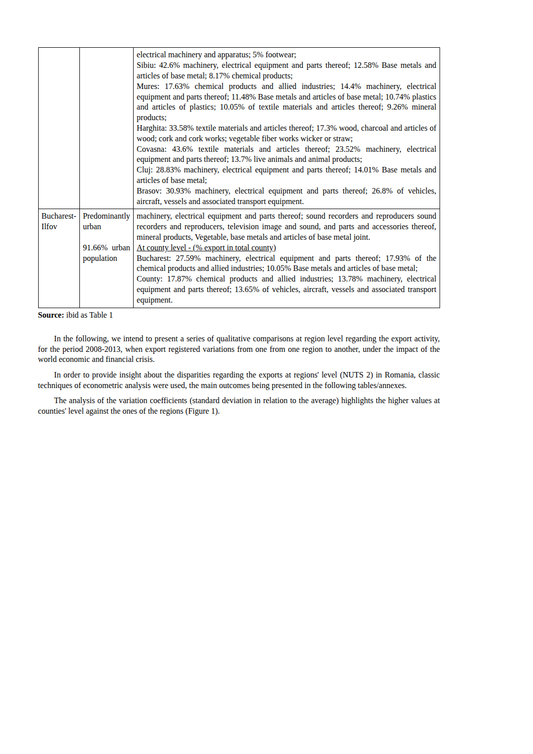| | | electrical machinery and apparatus; 5% footwear; Sibiu: 42.6% machinery, electrical equipment and parts thereof; 12.58% Base metals and articles of base metal; 8.17% chemical products; Mures: 17.63% chemical products and allied industries; 14.4% machinery, electrical equipment and parts thereof; 11.48% Base metals and articles of base metal; 10.74% plastics and articles of plastics; 10.05% of textile materials and articles thereof; 9.26% mineral products; Harghita: 33.58% textile materials and articles thereof; 17.3% wood, charcoal and articles of wood; cork and cork works; vegetable fiber works wicker or straw; Covasna: 43.6% textile materials and articles thereof; 23.52% machinery, electrical equipment and parts thereof; 13.7% live animals and animal products; Cluj: 28.83% machinery, electrical equipment and parts thereof; 14.01% Base metals and articles of base metal; Brasov: 30.93% machinery, electrical equipment and parts thereof; 26.8% of vehicles, aircraft, vessels and associated transport equipment. |
| Bucharest-Ilfov | Predominantly urban 91.66% urban population | machinery, electrical equipment and parts thereof; sound recorders and reproducers sound recorders and reproducers, television image and sound, and parts and accessories thereof, mineral products, Vegetable, base metals and articles of base metal joint. At county level - (% export in total county) Bucharest: 27.59% machinery, electrical equipment and parts thereof; 17.93% of the chemical products and allied industries; 10.05% Base metals and articles of base metal; County: 17.87% chemical products and allied industries; 13.78% machinery, electrical equipment and parts thereof; 13.65% of vehicles, aircraft, vessels and associated transport equipment. |
Source: ibid as Table 1
In the following, we intend to present a series of qualitative comparisons at region level regarding the export activity, for the period 2008-2013, when export registered variations from one from one region to another, under the impact of the world economic and financial crisis.
In order to provide insight about the disparities regarding the exports at regions' level (NUTS 2) in Romania, classic techniques of econometric analysis were used, the main outcomes being presented in the following tables/annexes.
The analysis of the variation coefficients (standard deviation in relation to the average) highlights the higher values at counties' level against the ones of the regions (Figure 1).